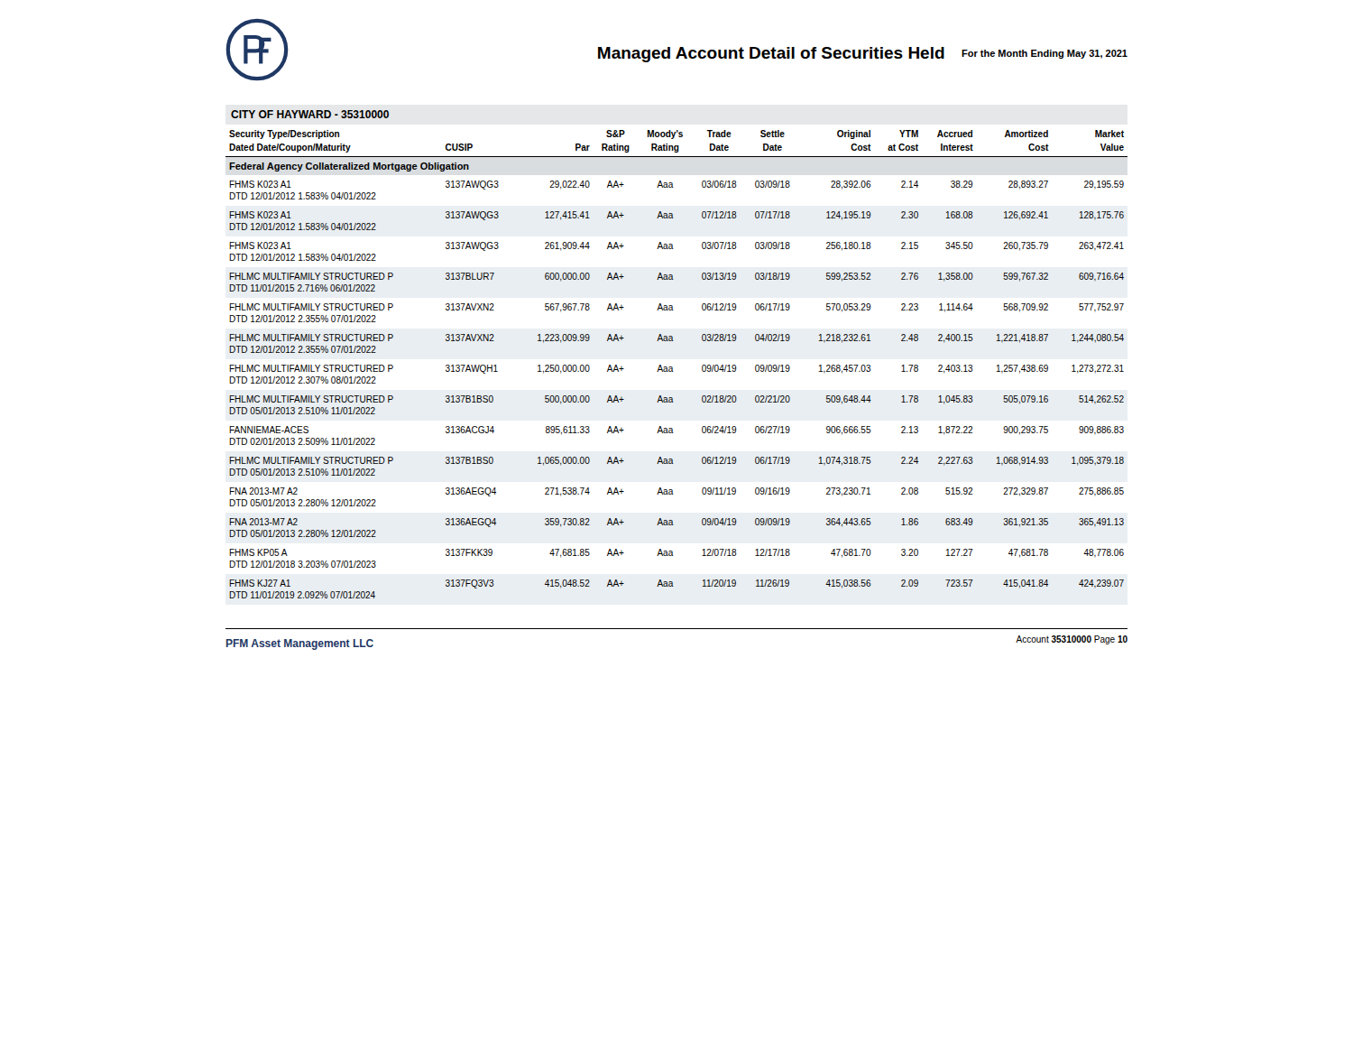Managed Account Detail of Securities Held
For the Month Ending May 31, 2021
CITY OF HAYWARD - 35310000
| Security Type/Description | | | S&P | Moody's | Trade | Settle | Original | YTM | Accrued | Amortized | Market |
| --- | --- | --- | --- | --- | --- | --- | --- | --- | --- | --- | --- |
| Dated Date/Coupon/Maturity | CUSIP | Par | Rating | Rating | Date | Date | Cost | at Cost | Interest | Cost | Value |
| Federal Agency Collateralized Mortgage Obligation |
| FHMS K023 A1 DTD 12/01/2012 1.583% 04/01/2022 | 3137AWQG3 | 29,022.40 | AA+ | Aaa | 03/06/18 | 03/09/18 | 28,392.06 | 2.14 | 38.29 | 28,893.27 | 29,195.59 |
| FHMS K023 A1 DTD 12/01/2012 1.583% 04/01/2022 | 3137AWQG3 | 127,415.41 | AA+ | Aaa | 07/12/18 | 07/17/18 | 124,195.19 | 2.30 | 168.08 | 126,692.41 | 128,175.76 |
| FHMS K023 A1 DTD 12/01/2012 1.583% 04/01/2022 | 3137AWQG3 | 261,909.44 | AA+ | Aaa | 03/07/18 | 03/09/18 | 256,180.18 | 2.15 | 345.50 | 260,735.79 | 263,472.41 |
| FHLMC MULTIFAMILY STRUCTURED P DTD 11/01/2015 2.716% 06/01/2022 | 3137BLUR7 | 600,000.00 | AA+ | Aaa | 03/13/19 | 03/18/19 | 599,253.52 | 2.76 | 1,358.00 | 599,767.32 | 609,716.64 |
| FHLMC MULTIFAMILY STRUCTURED P DTD 12/01/2012 2.355% 07/01/2022 | 3137AVXN2 | 567,967.78 | AA+ | Aaa | 06/12/19 | 06/17/19 | 570,053.29 | 2.23 | 1,114.64 | 568,709.92 | 577,752.97 |
| FHLMC MULTIFAMILY STRUCTURED P DTD 12/01/2012 2.355% 07/01/2022 | 3137AVXN2 | 1,223,009.99 | AA+ | Aaa | 03/28/19 | 04/02/19 | 1,218,232.61 | 2.48 | 2,400.15 | 1,221,418.87 | 1,244,080.54 |
| FHLMC MULTIFAMILY STRUCTURED P DTD 12/01/2012 2.307% 08/01/2022 | 3137AWQH1 | 1,250,000.00 | AA+ | Aaa | 09/04/19 | 09/09/19 | 1,268,457.03 | 1.78 | 2,403.13 | 1,257,438.69 | 1,273,272.31 |
| FHLMC MULTIFAMILY STRUCTURED P DTD 05/01/2013 2.510% 11/01/2022 | 3137B1BS0 | 500,000.00 | AA+ | Aaa | 02/18/20 | 02/21/20 | 509,648.44 | 1.78 | 1,045.83 | 505,079.16 | 514,262.52 |
| FANNIEMAE-ACES DTD 02/01/2013 2.509% 11/01/2022 | 3136ACGJ4 | 895,611.33 | AA+ | Aaa | 06/24/19 | 06/27/19 | 906,666.55 | 2.13 | 1,872.22 | 900,293.75 | 909,886.83 |
| FHLMC MULTIFAMILY STRUCTURED P DTD 05/01/2013 2.510% 11/01/2022 | 3137B1BS0 | 1,065,000.00 | AA+ | Aaa | 06/12/19 | 06/17/19 | 1,074,318.75 | 2.24 | 2,227.63 | 1,068,914.93 | 1,095,379.18 |
| FNA 2013-M7 A2 DTD 05/01/2013 2.280% 12/01/2022 | 3136AEGQ4 | 271,538.74 | AA+ | Aaa | 09/11/19 | 09/16/19 | 273,230.71 | 2.08 | 515.92 | 272,329.87 | 275,886.85 |
| FNA 2013-M7 A2 DTD 05/01/2013 2.280% 12/01/2022 | 3136AEGQ4 | 359,730.82 | AA+ | Aaa | 09/04/19 | 09/09/19 | 364,443.65 | 1.86 | 683.49 | 361,921.35 | 365,491.13 |
| FHMS KP05 A DTD 12/01/2018 3.203% 07/01/2023 | 3137FKK39 | 47,681.85 | AA+ | Aaa | 12/07/18 | 12/17/18 | 47,681.70 | 3.20 | 127.27 | 47,681.78 | 48,778.06 |
| FHMS KJ27 A1 DTD 11/01/2019 2.092% 07/01/2024 | 3137FQ3V3 | 415,048.52 | AA+ | Aaa | 11/20/19 | 11/26/19 | 415,038.56 | 2.09 | 723.57 | 415,041.84 | 424,239.07 |
PFM Asset Management LLC Account 35310000 Page 10